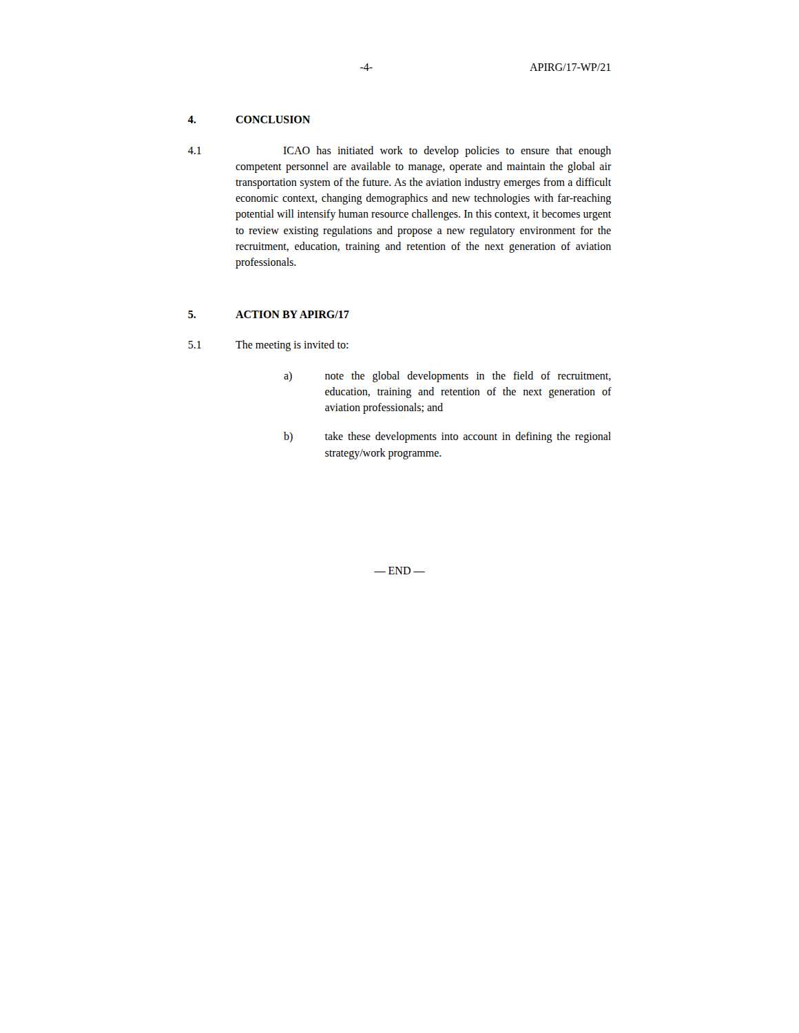-4- APIRG/17-WP/21
4. CONCLUSION
4.1 ICAO has initiated work to develop policies to ensure that enough competent personnel are available to manage, operate and maintain the global air transportation system of the future. As the aviation industry emerges from a difficult economic context, changing demographics and new technologies with far-reaching potential will intensify human resource challenges. In this context, it becomes urgent to review existing regulations and propose a new regulatory environment for the recruitment, education, training and retention of the next generation of aviation professionals.
5. ACTION BY APIRG/17
5.1 The meeting is invited to:
a) note the global developments in the field of recruitment, education, training and retention of the next generation of aviation professionals; and
b) take these developments into account in defining the regional strategy/work programme.
— END —